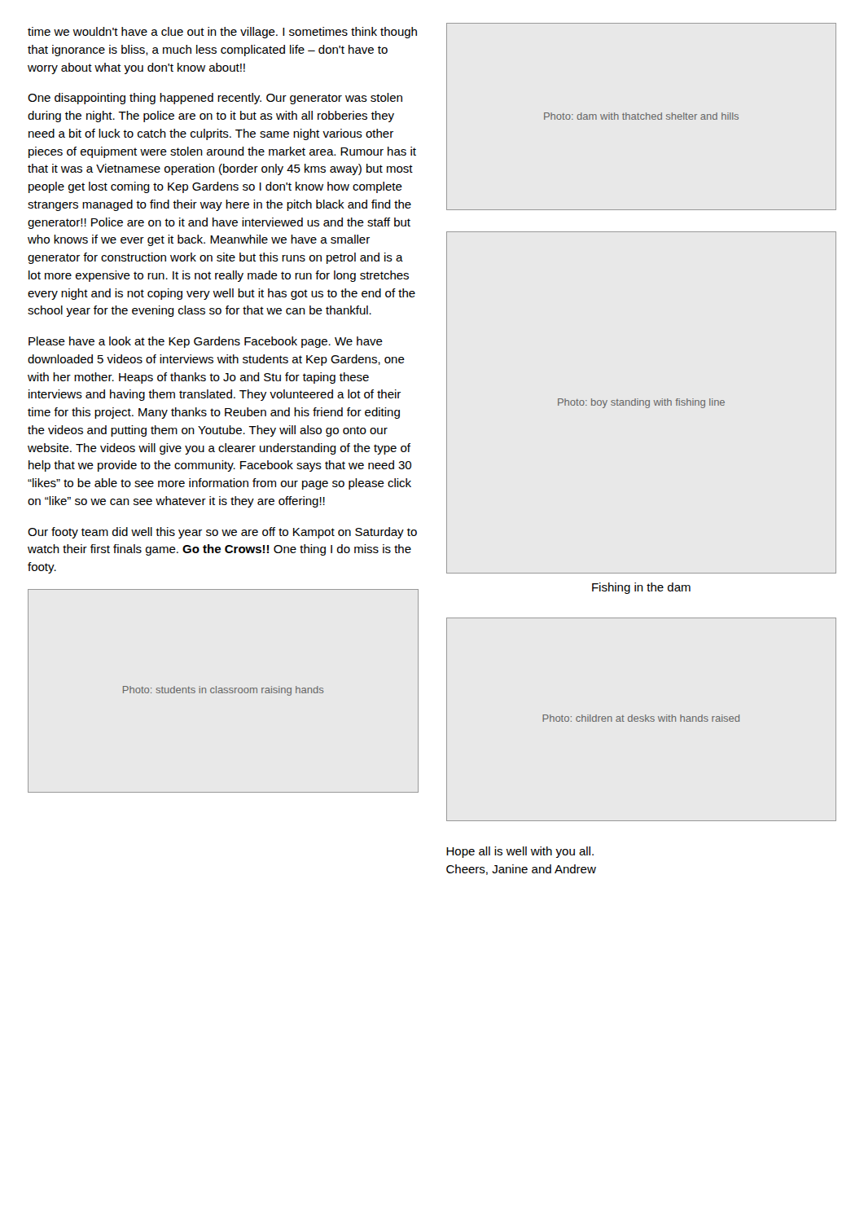time we wouldn't have a clue out in the village. I sometimes think though that ignorance is bliss, a much less complicated life – don't have to worry about what you don't know about!!
One disappointing thing happened recently. Our generator was stolen during the night. The police are on to it but as with all robberies they need a bit of luck to catch the culprits. The same night various other pieces of equipment were stolen around the market area. Rumour has it that it was a Vietnamese operation (border only 45 kms away) but most people get lost coming to Kep Gardens so I don't know how complete strangers managed to find their way here in the pitch black and find the generator!! Police are on to it and have interviewed us and the staff but who knows if we ever get it back. Meanwhile we have a smaller generator for construction work on site but this runs on petrol and is a lot more expensive to run. It is not really made to run for long stretches every night and is not coping very well but it has got us to the end of the school year for the evening class so for that we can be thankful.
Please have a look at the Kep Gardens Facebook page. We have downloaded 5 videos of interviews with students at Kep Gardens, one with her mother. Heaps of thanks to Jo and Stu for taping these interviews and having them translated. They volunteered a lot of their time for this project. Many thanks to Reuben and his friend for editing the videos and putting them on Youtube. They will also go onto our website. The videos will give you a clearer understanding of the type of help that we provide to the community. Facebook says that we need 30 “likes” to be able to see more information from our page so please click on “like” so we can see whatever it is they are offering!!
Our footy team did well this year so we are off to Kampot on Saturday to watch their first finals game. Go the Crows!! One thing I do miss is the footy.
Photo: students in classroom raising hands
Photo: dam with thatched shelter and hills
Photo: boy standing with fishing line
Fishing in the dam
Photo: children at desks with hands raised
Hope all is well with you all.
Cheers, Janine and Andrew